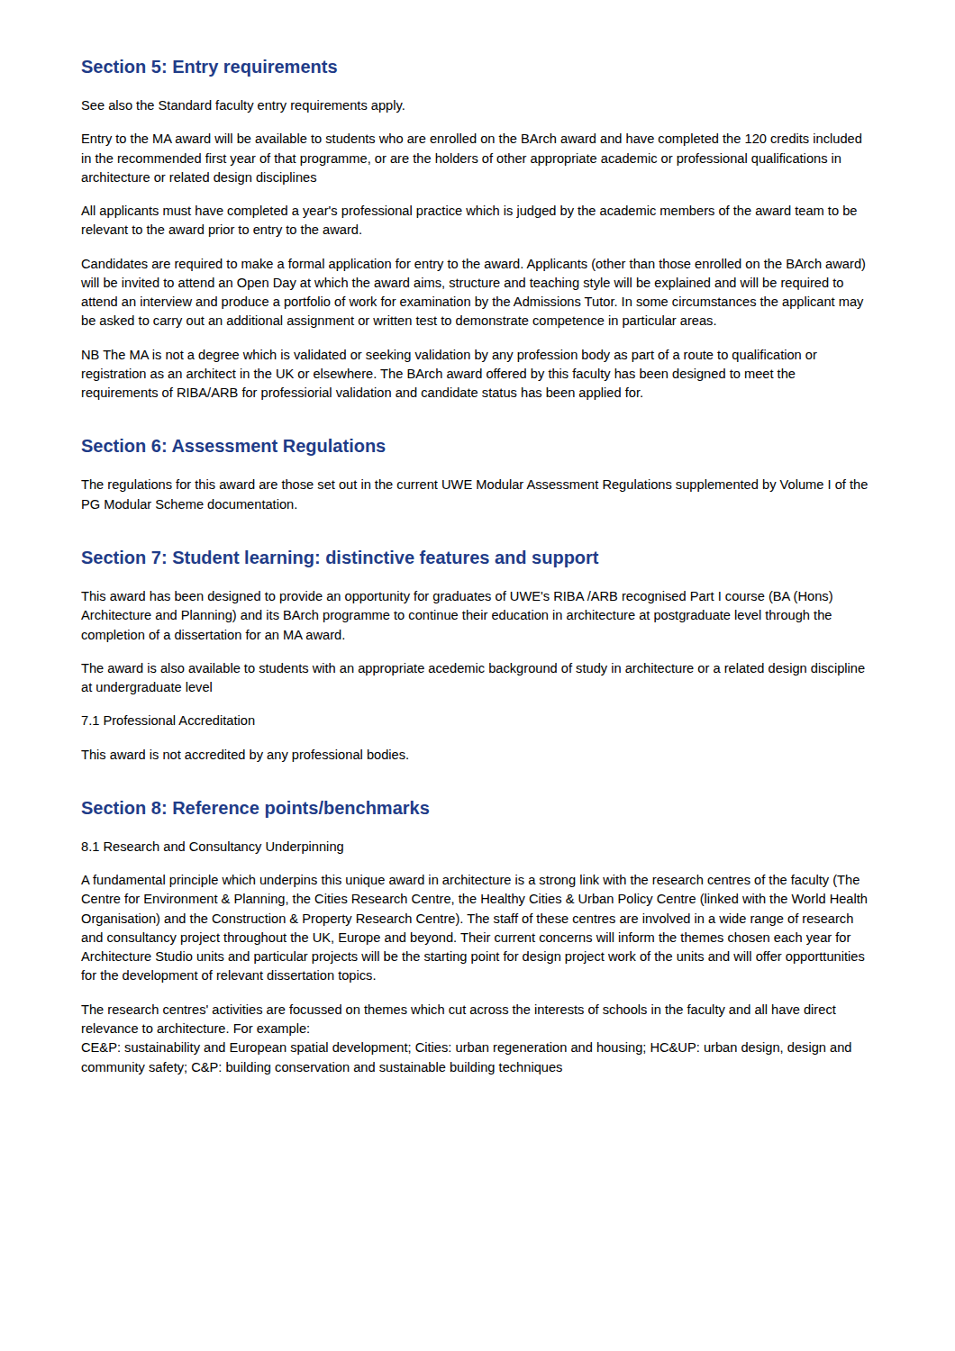Section 5: Entry requirements
See also the Standard faculty entry requirements apply.
Entry to the MA award will be available to students who are enrolled on the BArch award and have completed the 120 credits included in the recommended first year of that programme, or are the holders of other appropriate academic or professional qualifications in architecture or related design disciplines
All applicants must have completed a year's professional practice which is judged by the academic members of the award team to be relevant to the award prior to entry to the award.
Candidates are required to make a formal application for entry to the award. Applicants (other than those enrolled on the BArch award) will be invited to attend an Open Day at which the award aims, structure and teaching style will be explained and will be required to attend an interview and produce a portfolio of work for examination by the Admissions Tutor. In some circumstances the applicant may be asked to carry out an additional assignment or written test to demonstrate competence in particular areas.
NB The MA is not a degree which is validated or seeking validation by any profession body as part of a route to qualification or registration as an architect in the UK or elsewhere. The BArch award offered by this faculty has been designed to meet the requirements of RIBA/ARB for professiorial validation and candidate status has been applied for.
Section 6: Assessment Regulations
The regulations for this award are those set out in the current UWE Modular Assessment Regulations supplemented by Volume I of the PG Modular Scheme documentation.
Section 7: Student learning: distinctive features and support
This award has been designed to provide an opportunity for graduates of UWE's RIBA /ARB recognised Part I course (BA (Hons) Architecture and Planning) and its BArch programme to continue their education in architecture at postgraduate level through the completion of a dissertation for an MA award.
The award is also available to students with an appropriate acedemic background of study in architecture or a related design discipline at undergraduate level
7.1 Professional Accreditation
This award is not accredited by any professional bodies.
Section 8: Reference points/benchmarks
8.1 Research and Consultancy Underpinning
A fundamental principle which underpins this unique award in architecture is a strong link with the research centres of the faculty (The Centre for Environment & Planning, the Cities Research Centre, the Healthy Cities & Urban Policy Centre (linked with the World Health Organisation) and the Construction & Property Research Centre). The staff of these centres are involved in a wide range of research and consultancy project throughout the UK, Europe and beyond. Their current concerns will inform the themes chosen each year for Architecture Studio units and particular projects will be the starting point for design project work of the units and will offer opporttunities for the development of relevant dissertation topics.
The research centres' activities are focussed on themes which cut across the interests of schools in the faculty and all have direct relevance to architecture. For example:
CE&P: sustainability and European spatial development; Cities: urban regeneration and housing; HC&UP: urban design, design and community safety; C&P: building conservation and sustainable building techniques